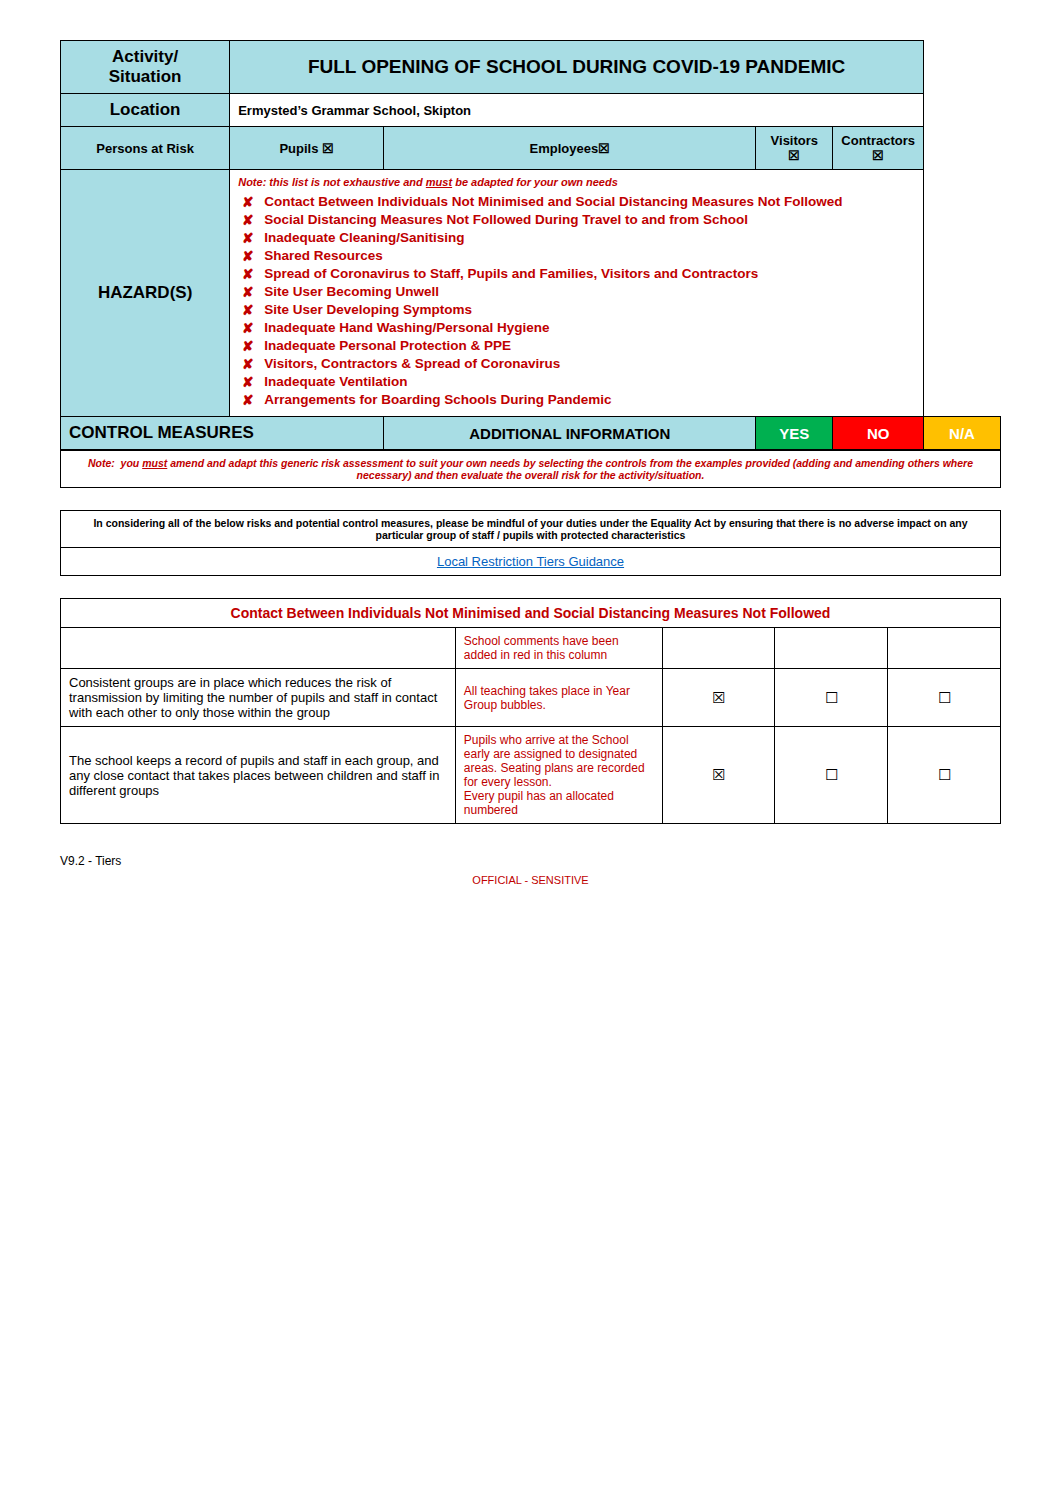| Activity/ Situation | FULL OPENING OF SCHOOL DURING COVID-19 PANDEMIC |
| Location | Ermysted’s Grammar School, Skipton |
| Persons at Risk | Pupils ☒ | Employees☒ | Visitors ☒ | Contractors ☒ |
| HAZARD(S) | Note: this list is not exhaustive and must be adapted for your own needs Contact Between Individuals Not Minimised and Social Distancing Measures Not Followed Social Distancing Measures Not Followed During Travel to and from School Inadequate Cleaning/Sanitising Shared Resources Spread of Coronavirus to Staff, Pupils and Families, Visitors and Contractors Site User Becoming Unwell Site User Developing Symptoms Inadequate Hand Washing/Personal Hygiene Inadequate Personal Protection & PPE Visitors, Contractors & Spread of Coronavirus Inadequate Ventilation Arrangements for Boarding Schools During Pandemic |
| CONTROL MEASURES | ADDITIONAL INFORMATION | YES | NO | N/A |
| Note: you must amend and adapt this generic risk assessment to suit your own needs by selecting the controls from the examples provided (adding and amending others where necessary) and then evaluate the overall risk for the activity/situation. |
| In considering all of the below risks and potential control measures, please be mindful of your duties under the Equality Act by ensuring that there is no adverse impact on any particular group of staff / pupils with protected characteristics |
| Local Restriction Tiers Guidance |
| Contact Between Individuals Not Minimised and Social Distancing Measures Not Followed |
| | School comments have been added in red in this column | | | |
| Consistent groups are in place which reduces the risk of transmission by limiting the number of pupils and staff in contact with each other to only those within the group | All teaching takes place in Year Group bubbles. | ☒ | ☐ | ☐ |
| The school keeps a record of pupils and staff in each group, and any close contact that takes places between children and staff in different groups | Pupils who arrive at the School early are assigned to designated areas. Seating plans are recorded for every lesson. Every pupil has an allocated numbered | ☒ | ☐ | ☐ |
V9.2 - Tiers
OFFICIAL - SENSITIVE